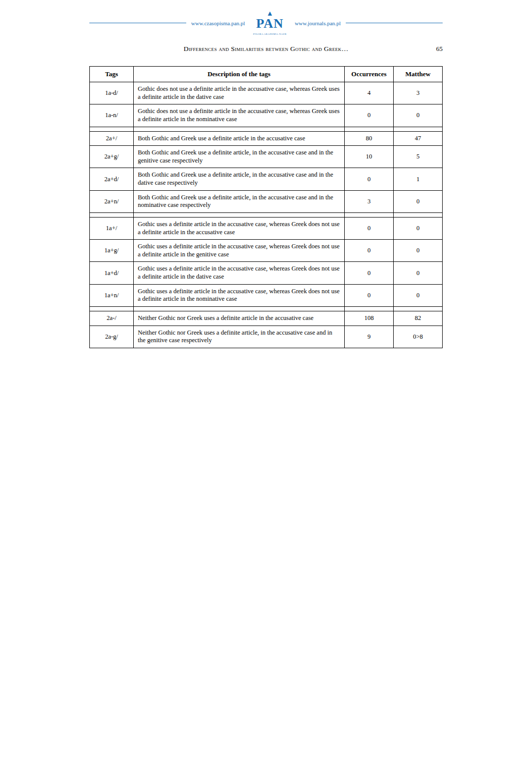www.czasopisma.pan.pl ▲
PAN
POLSKA AKADEMIA NAUK www.journals.pan.pl
Differences and Similarities between Gothic and Greek… 65
| Tags | Description of the tags | Occurrences | Matthew |
| --- | --- | --- | --- |
| 1a-d/ | Gothic does not use a definite article in the accusative case, whereas Greek uses a definite article in the dative case | 4 | 3 |
| 1a-n/ | Gothic does not use a definite article in the accusative case, whereas Greek uses a definite article in the nominative case | 0 | 0 |
| 2a+/ | Both Gothic and Greek use a definite article in the accusative case | 80 | 47 |
| 2a+g/ | Both Gothic and Greek use a definite article, in the accusative case and in the genitive case respectively | 10 | 5 |
| 2a+d/ | Both Gothic and Greek use a definite article, in the accusative case and in the dative case respectively | 0 | 1 |
| 2a+n/ | Both Gothic and Greek use a definite article, in the accusative case and in the nominative case respectively | 3 | 0 |
| 1a+/ | Gothic uses a definite article in the accusative case, whereas Greek does not use a definite article in the accusative case | 0 | 0 |
| 1a+g/ | Gothic uses a definite article in the accusative case, whereas Greek does not use a definite article in the genitive case | 0 | 0 |
| 1a+d/ | Gothic uses a definite article in the accusative case, whereas Greek does not use a definite article in the dative case | 0 | 0 |
| 1a+n/ | Gothic uses a definite article in the accusative case, whereas Greek does not use a definite article in the nominative case | 0 | 0 |
| 2a-/ | Neither Gothic nor Greek uses a definite article in the accusative case | 108 | 82 |
| 2a-g/ | Neither Gothic nor Greek uses a definite article, in the accusative case and in the genitive case respectively | 9 | 0>8 |